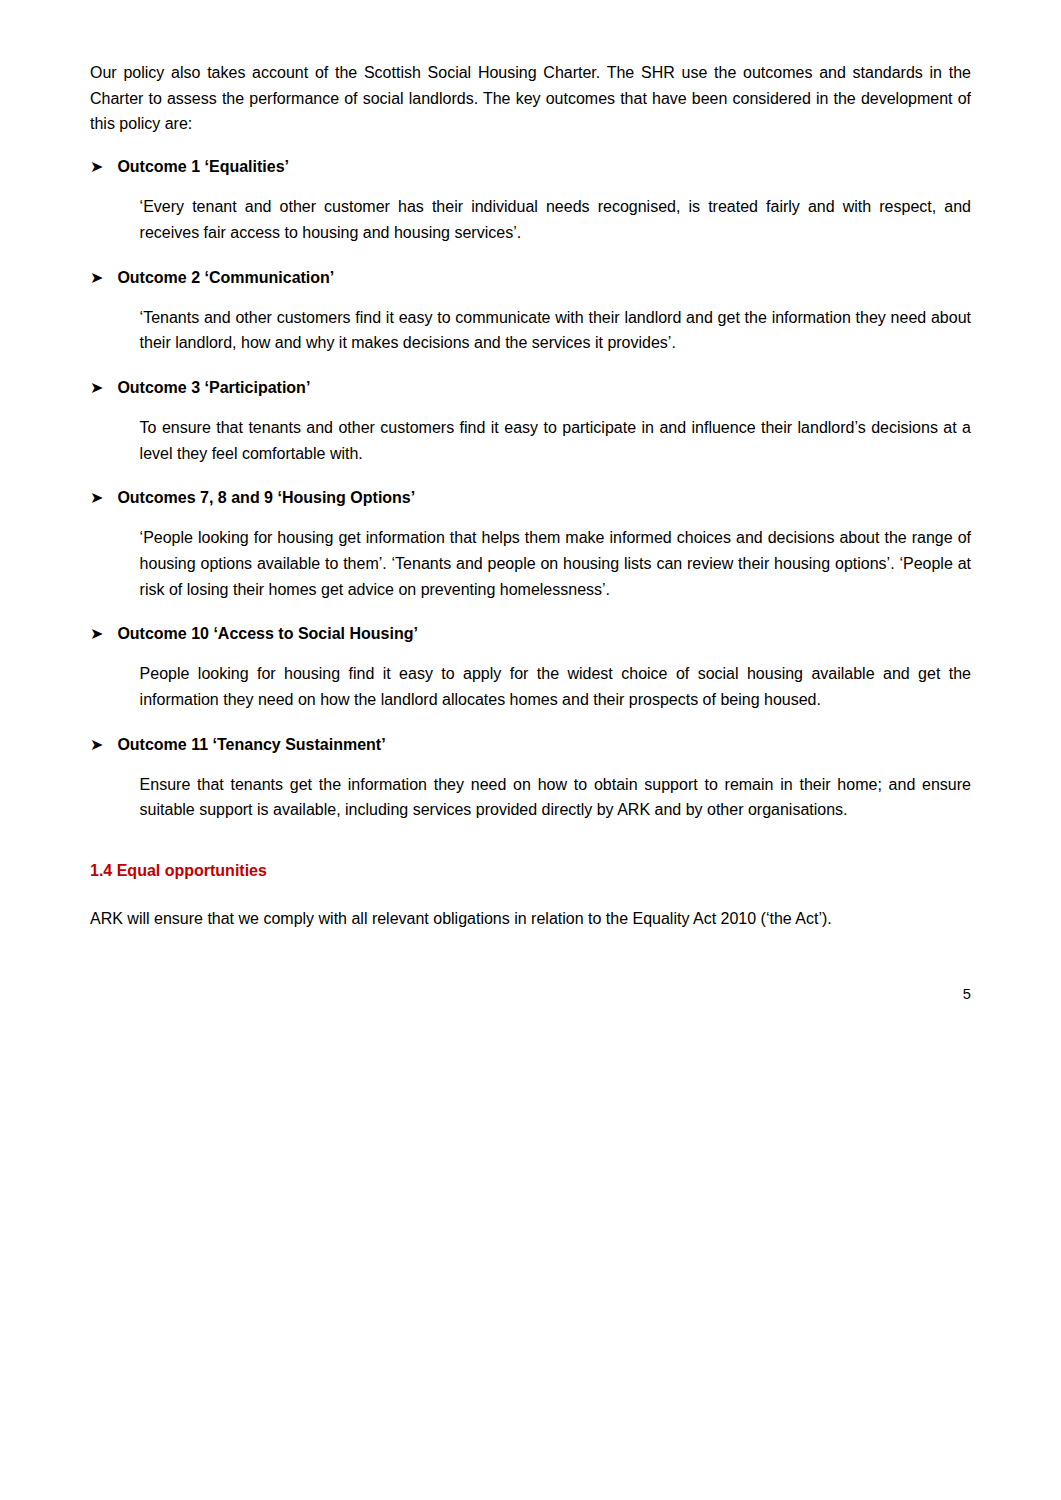Our policy also takes account of the Scottish Social Housing Charter. The SHR use the outcomes and standards in the Charter to assess the performance of social landlords. The key outcomes that have been considered in the development of this policy are:
➤Outcome 1 ‘Equalities’
‘Every tenant and other customer has their individual needs recognised, is treated fairly and with respect, and receives fair access to housing and housing services’.
➤Outcome 2 ‘Communication’
‘Tenants and other customers find it easy to communicate with their landlord and get the information they need about their landlord, how and why it makes decisions and the services it provides’.
➤Outcome 3 ‘Participation’
To ensure that tenants and other customers find it easy to participate in and influence their landlord’s decisions at a level they feel comfortable with.
➤Outcomes 7, 8 and 9 ‘Housing Options’
‘People looking for housing get information that helps them make informed choices and decisions about the range of housing options available to them’. ‘Tenants and people on housing lists can review their housing options’. ‘People at risk of losing their homes get advice on preventing homelessness’.
➤Outcome 10 ‘Access to Social Housing’
People looking for housing find it easy to apply for the widest choice of social housing available and get the information they need on how the landlord allocates homes and their prospects of being housed.
➤Outcome 11 ‘Tenancy Sustainment’
Ensure that tenants get the information they need on how to obtain support to remain in their home; and ensure suitable support is available, including services provided directly by ARK and by other organisations.
1.4 Equal opportunities
ARK will ensure that we comply with all relevant obligations in relation to the Equality Act 2010 (‘the Act’).
5